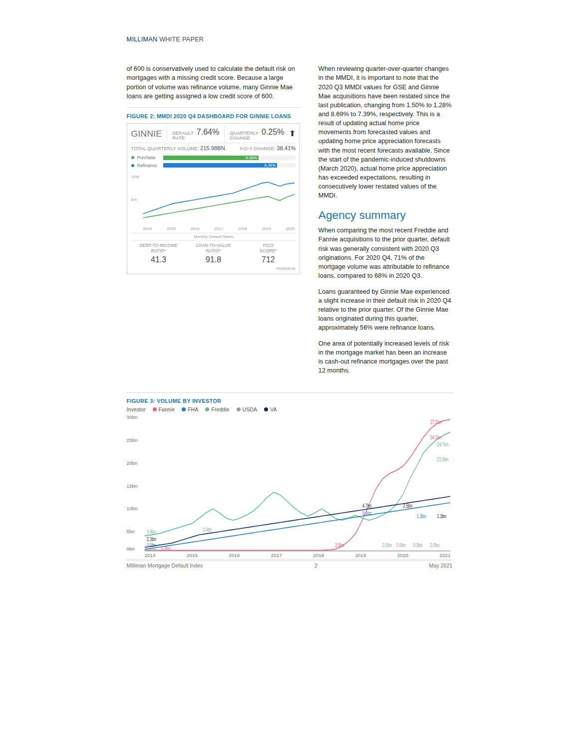MILLIMAN WHITE PAPER
of 600 is conservatively used to calculate the default risk on mortgages with a missing credit score. Because a large portion of volume was refinance volume, many Ginnie Mae loans are getting assigned a low credit score of 600.
FIGURE 2: MMDI 2020 Q4 DASHBOARD FOR GINNIE LOANS
GINNIE
DEFAULT
RATE
7.64%
QUARTERLY
CHANGE
0.25%
⬆
TOTAL QUARTERLY VOLUME: 215.98bn Y-O-Y CHANGE: 38.41%
Purchase 6.98%
Refinance 8.39%
10% 5%
2014201520162017201820192020
Monthly Default Rates
DEBT-TO-INCOME
RATIO*
41.3
LOAN-TO-VALUE
RATIO*
91.8
FICO
SCORE*
712
*AVERAGE
When reviewing quarter-over-quarter changes in the MMDI, it is important to note that the 2020 Q3 MMDI values for GSE and Ginnie Mae acquisitions have been restated since the last publication, changing from 1.50% to 1.28% and 8.69% to 7.39%, respectively. This is a result of updating actual home price movements from forecasted values and updating home price appreciation forecasts with the most recent forecasts available. Since the start of the pandemic-induced shutdowns (March 2020), actual home price appreciation has exceeded expectations, resulting in consecutively lower restated values of the MMDI.
Agency summary
When comparing the most recent Freddie and Fannie acquisitions to the prior quarter, default risk was generally consistent with 2020 Q3 originations. For 2020 Q4, 71% of the mortgage volume was attributable to refinance loans, compared to 68% in 2020 Q3.
Loans guaranteed by Ginnie Mae experienced a slight increase in their default risk in 2020 Q4 relative to the prior quarter. Of the Ginnie Mae loans originated during this quarter, approximately 56% were refinance loans.
One area of potentially increased levels of risk in the mortgage market has been an increase is cash-out refinance mortgages over the past 12 months.
FIGURE 3: VOLUME BY INVESTOR
Investor Fannie FHA Freddie USDA VA
30bn 25bn 20bn 15bn 10bn 5bn 0bn
3.4bn 2.3bn 0.0bn 0.0bn 0.0bn 3.4bn 2.5bn 4.7bn 3.9bn 0.0bn 0.0bn 0.0bn 0.0bn 2.5bn 1.3bn 1.3bn 27.5bn 24.1bn 24.7bn 21.6bn
20142015201620172018201920202021
Milliman Mortgage Default Index
2
May 2021